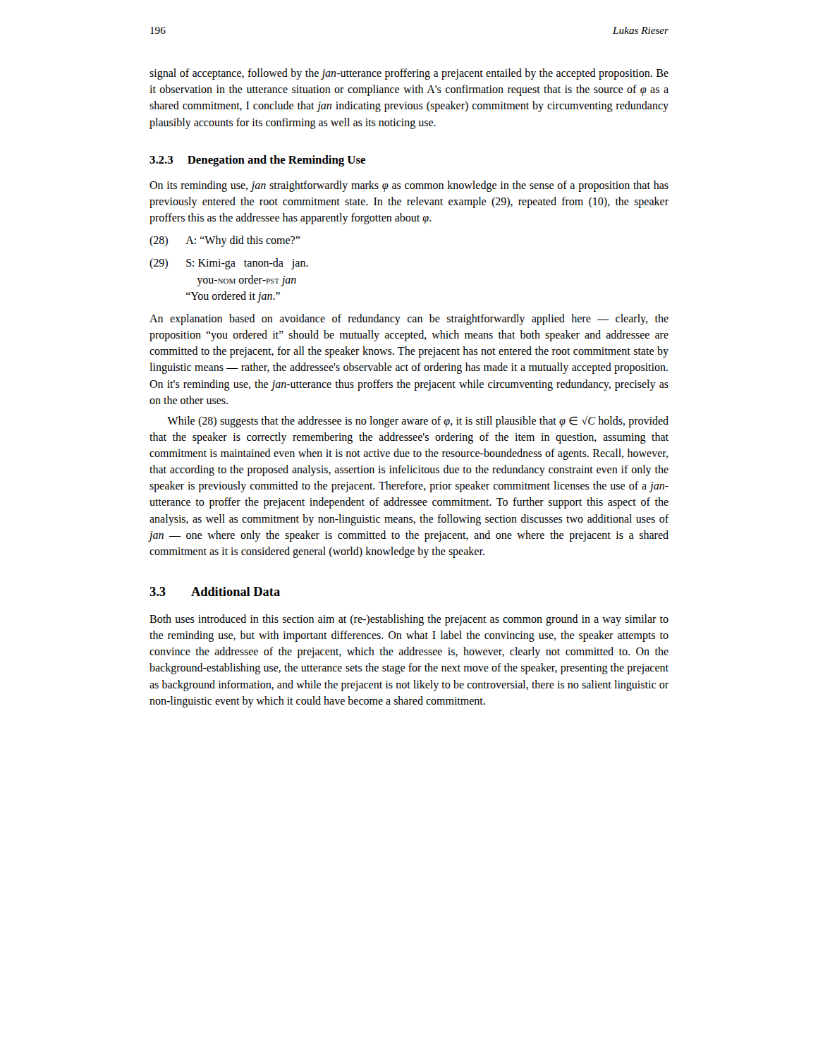196 Lukas Rieser
signal of acceptance, followed by the jan-utterance proffering a prejacent entailed by the accepted proposition. Be it observation in the utterance situation or compliance with A's confirmation request that is the source of φ as a shared commitment, I conclude that jan indicating previous (speaker) commitment by circumventing redundancy plausibly accounts for its confirming as well as its noticing use.
3.2.3 Denegation and the Reminding Use
On its reminding use, jan straightforwardly marks φ as common knowledge in the sense of a proposition that has previously entered the root commitment state. In the relevant example (29), repeated from (10), the speaker proffers this as the addressee has apparently forgotten about φ.
(28) A: “Why did this come?”
(29)
S: Kimi-ga tanon-da jan. you-nom order-pst jan “You ordered it jan.”
An explanation based on avoidance of redundancy can be straightforwardly applied here — clearly, the proposition “you ordered it” should be mutually accepted, which means that both speaker and addressee are committed to the prejacent, for all the speaker knows. The prejacent has not entered the root commitment state by linguistic means — rather, the addressee's observable act of ordering has made it a mutually accepted proposition. On it's reminding use, the jan-utterance thus proffers the prejacent while circumventing redundancy, precisely as on the other uses.
While (28) suggests that the addressee is no longer aware of φ, it is still plausible that φ ∈ √C holds, provided that the speaker is correctly remembering the addressee's ordering of the item in question, assuming that commitment is maintained even when it is not active due to the resource-boundedness of agents. Recall, however, that according to the proposed analysis, assertion is infelicitous due to the redundancy constraint even if only the speaker is previously committed to the prejacent. Therefore, prior speaker commitment licenses the use of a jan-utterance to proffer the prejacent independent of addressee commitment. To further support this aspect of the analysis, as well as commitment by non-linguistic means, the following section discusses two additional uses of jan — one where only the speaker is committed to the prejacent, and one where the prejacent is a shared commitment as it is considered general (world) knowledge by the speaker.
3.3 Additional Data
Both uses introduced in this section aim at (re-)establishing the prejacent as common ground in a way similar to the reminding use, but with important differences. On what I label the convincing use, the speaker attempts to convince the addressee of the prejacent, which the addressee is, however, clearly not committed to. On the background-establishing use, the utterance sets the stage for the next move of the speaker, presenting the prejacent as background information, and while the prejacent is not likely to be controversial, there is no salient linguistic or non-linguistic event by which it could have become a shared commitment.